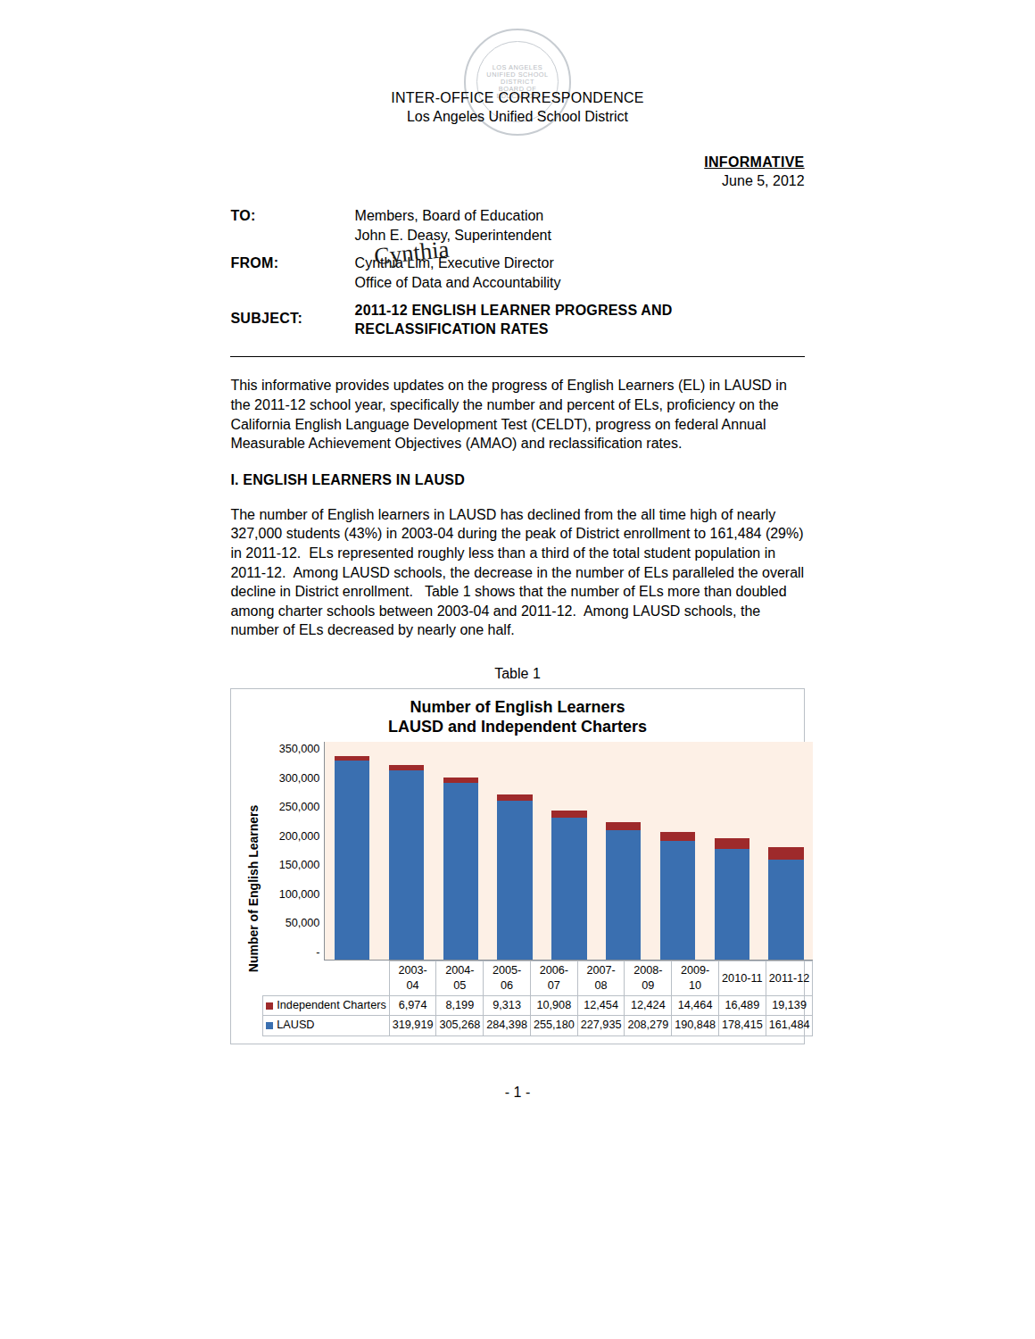LOS ANGELES
UNIFIED SCHOOL
DISTRICT
BOARD OF EDUCATION
INTER-OFFICE CORRESPONDENCE
Los Angeles Unified School District
INFORMATIVE
June 5, 2012
| TO: | Members, Board of Education John E. Deasy, Superintendent |
| FROM: | Cynthia Cynthia Lim, Executive Director Office of Data and Accountability |
| SUBJECT: | 2011-12 ENGLISH LEARNER PROGRESS AND RECLASSIFICATION RATES |
This informative provides updates on the progress of English Learners (EL) in LAUSD in the 2011-12 school year, specifically the number and percent of ELs, proficiency on the California English Language Development Test (CELDT), progress on federal Annual Measurable Achievement Objectives (AMAO) and reclassification rates.
I. ENGLISH LEARNERS IN LAUSD
The number of English learners in LAUSD has declined from the all time high of nearly 327,000 students (43%) in 2003-04 during the peak of District enrollment to 161,484 (29%) in 2011-12. ELs represented roughly less than a third of the total student population in 2011-12. Among LAUSD schools, the decrease in the number of ELs paralleled the overall decline in District enrollment. Table 1 shows that the number of ELs more than doubled among charter schools between 2003-04 and 2011-12. Among LAUSD schools, the number of ELs decreased by nearly one half.
Table 1
Number of English Learners LAUSD and Independent Charters
Number of English Learners
350,000
300,000
250,000
200,000
150,000
100,000
50,000
-
| | 2003-04 | 2004-05 | 2005-06 | 2006-07 | 2007-08 | 2008-09 | 2009-10 | 2010-11 | 2011-12 |
| Independent Charters | 6,974 | 8,199 | 9,313 | 10,908 | 12,454 | 12,424 | 14,464 | 16,489 | 19,139 |
| LAUSD | 319,919 | 305,268 | 284,398 | 255,180 | 227,935 | 208,279 | 190,848 | 178,415 | 161,484 |
- 1 -